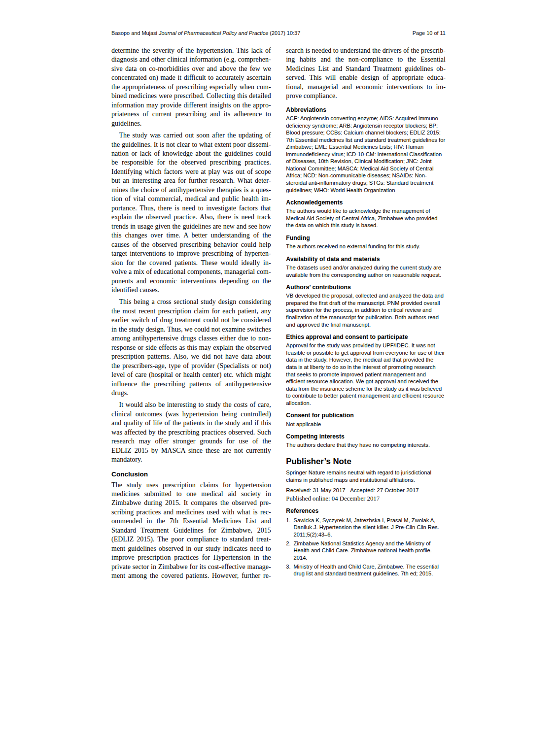Basopo and Mujasi Journal of Pharmaceutical Policy and Practice (2017) 10:37
Page 10 of 11
determine the severity of the hypertension. This lack of diagnosis and other clinical information (e.g. comprehensive data on co-morbidities over and above the few we concentrated on) made it difficult to accurately ascertain the appropriateness of prescribing especially when combined medicines were prescribed. Collecting this detailed information may provide different insights on the appropriateness of current prescribing and its adherence to guidelines.
The study was carried out soon after the updating of the guidelines. It is not clear to what extent poor dissemination or lack of knowledge about the guidelines could be responsible for the observed prescribing practices. Identifying which factors were at play was out of scope but an interesting area for further research. What determines the choice of antihypertensive therapies is a question of vital commercial, medical and public health importance. Thus, there is need to investigate factors that explain the observed practice. Also, there is need track trends in usage given the guidelines are new and see how this changes over time. A better understanding of the causes of the observed prescribing behavior could help target interventions to improve prescribing of hypertension for the covered patients. These would ideally involve a mix of educational components, managerial components and economic interventions depending on the identified causes.
This being a cross sectional study design considering the most recent prescription claim for each patient, any earlier switch of drug treatment could not be considered in the study design. Thus, we could not examine switches among antihypertensive drugs classes either due to non-response or side effects as this may explain the observed prescription patterns. Also, we did not have data about the prescribers-age, type of provider (Specialists or not) level of care (hospital or health center) etc. which might influence the prescribing patterns of antihypertensive drugs.
It would also be interesting to study the costs of care, clinical outcomes (was hypertension being controlled) and quality of life of the patients in the study and if this was affected by the prescribing practices observed. Such research may offer stronger grounds for use of the EDLIZ 2015 by MASCA since these are not currently mandatory.
Conclusion
The study uses prescription claims for hypertension medicines submitted to one medical aid society in Zimbabwe during 2015. It compares the observed prescribing practices and medicines used with what is recommended in the 7th Essential Medicines List and Standard Treatment Guidelines for Zimbabwe, 2015 (EDLIZ 2015). The poor compliance to standard treatment guidelines observed in our study indicates need to improve prescription practices for Hypertension in the private sector in Zimbabwe for its cost-effective management among the covered patients. However, further research is needed to understand the drivers of the prescribing habits and the non-compliance to the Essential Medicines List and Standard Treatment guidelines observed. This will enable design of appropriate educational, managerial and economic interventions to improve compliance.
Abbreviations
ACE: Angiotensin converting enzyme; AIDS: Acquired immuno deficiency syndrome; ARB: Angiotensin receptor blockers; BP: Blood pressure; CCBs: Calcium channel blockers; EDLIZ 2015: 7th Essential medicines list and standard treatment guidelines for Zimbabwe; EML: Essential Medicines Lists; HIV: Human immunodeficiency virus; ICD-10-CM: International Classification of Diseases, 10th Revision, Clinical Modification; JNC: Joint National Committee; MASCA: Medical Aid Society of Central Africa; NCD: Non-communicable diseases; NSAIDs: Non-steroidal anti-inflammatory drugs; STGs: Standard treatment guidelines; WHO: World Health Organization
Acknowledgements
The authors would like to acknowledge the management of Medical Aid Society of Central Africa, Zimbabwe who provided the data on which this study is based.
Funding
The authors received no external funding for this study.
Availability of data and materials
The datasets used and/or analyzed during the current study are available from the corresponding author on reasonable request.
Authors’ contributions
VB developed the proposal, collected and analyzed the data and prepared the first draft of the manuscript. PNM provided overall supervision for the process, in addition to critical review and finalization of the manuscript for publication. Both authors read and approved the final manuscript.
Ethics approval and consent to participate
Approval for the study was provided by UPF/IDEC. It was not feasible or possible to get approval from everyone for use of their data in the study. However, the medical aid that provided the data is at liberty to do so in the interest of promoting research that seeks to promote improved patient management and efficient resource allocation. We got approval and received the data from the insurance scheme for the study as it was believed to contribute to better patient management and efficient resource allocation.
Consent for publication
Not applicable
Competing interests
The authors declare that they have no competing interests.
Publisher’s Note
Springer Nature remains neutral with regard to jurisdictional claims in published maps and institutional affiliations.
Received: 31 May 2017 Accepted: 27 October 2017 Published online: 04 December 2017
References
Sawicka K, Syczyrek M, Jatrezbska I, Prasal M, Zwolak A, Daniluk J. Hypertension the silent killer. J Pre-Clin Clin Res. 2011;5(2):43–6.
Zimbabwe National Statistics Agency and the Ministry of Health and Child Care. Zimbabwe national health profile. 2014.
Ministry of Health and Child Care, Zimbabwe. The essential drug list and standard treatment guidelines. 7th ed; 2015.